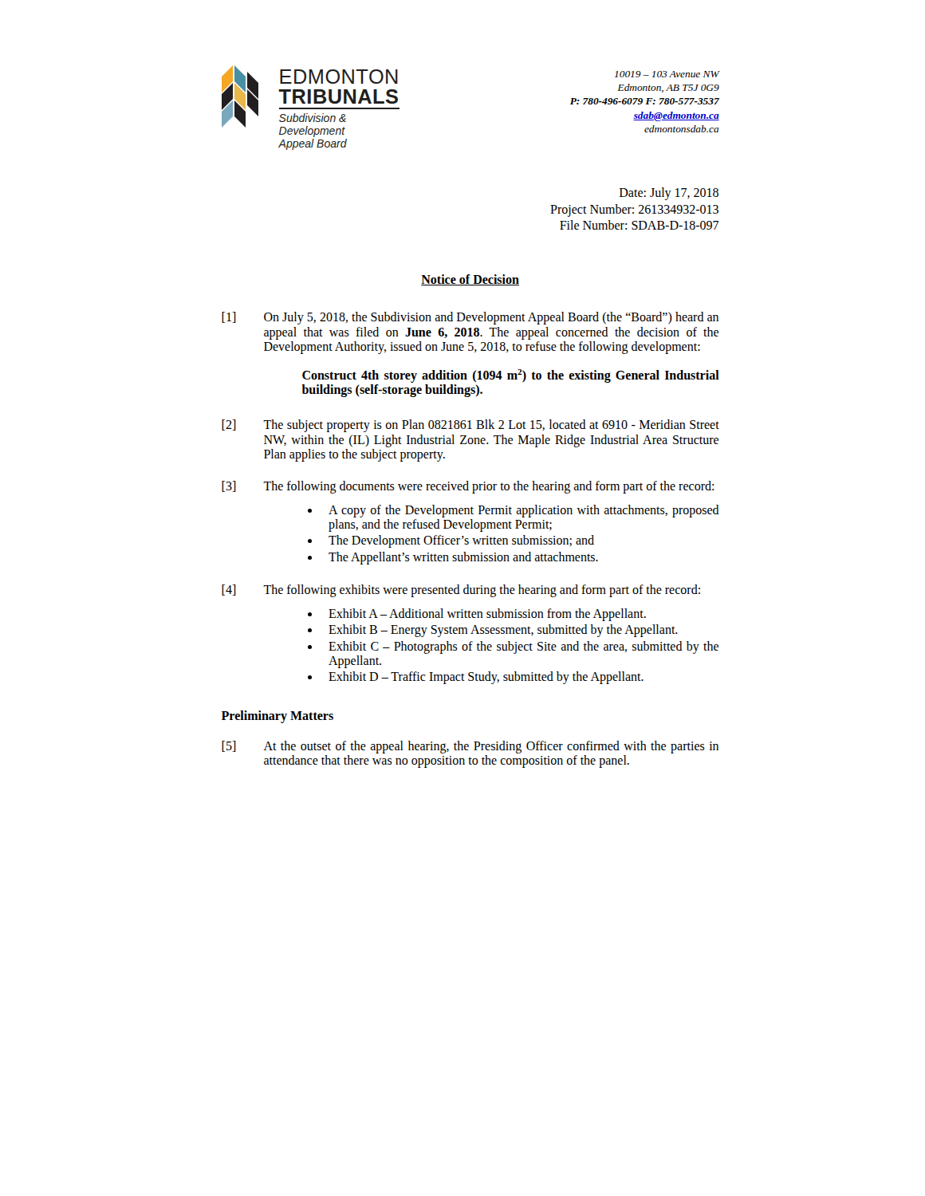EDMONTON TRIBUNALS Subdivision & Development Appeal Board
10019 – 103 Avenue NW
Edmonton, AB T5J 0G9
P: 780-496-6079 F: 780-577-3537
sdab@edmonton.ca
edmontonsdab.ca
Date: July 17, 2018
Project Number: 261334932-013
File Number: SDAB-D-18-097
Notice of Decision
[1]
On July 5, 2018, the Subdivision and Development Appeal Board (the “Board”) heard an appeal that was filed on June 6, 2018. The appeal concerned the decision of the Development Authority, issued on June 5, 2018, to refuse the following development:
Construct 4th storey addition (1094 m2) to the existing General Industrial buildings (self-storage buildings).
[2]
The subject property is on Plan 0821861 Blk 2 Lot 15, located at 6910 - Meridian Street NW, within the (IL) Light Industrial Zone. The Maple Ridge Industrial Area Structure Plan applies to the subject property.
[3]
The following documents were received prior to the hearing and form part of the record:
A copy of the Development Permit application with attachments, proposed plans, and the refused Development Permit;
The Development Officer’s written submission; and
The Appellant’s written submission and attachments.
[4]
The following exhibits were presented during the hearing and form part of the record:
Exhibit A – Additional written submission from the Appellant.
Exhibit B – Energy System Assessment, submitted by the Appellant.
Exhibit C – Photographs of the subject Site and the area, submitted by the Appellant.
Exhibit D – Traffic Impact Study, submitted by the Appellant.
Preliminary Matters
[5]
At the outset of the appeal hearing, the Presiding Officer confirmed with the parties in attendance that there was no opposition to the composition of the panel.